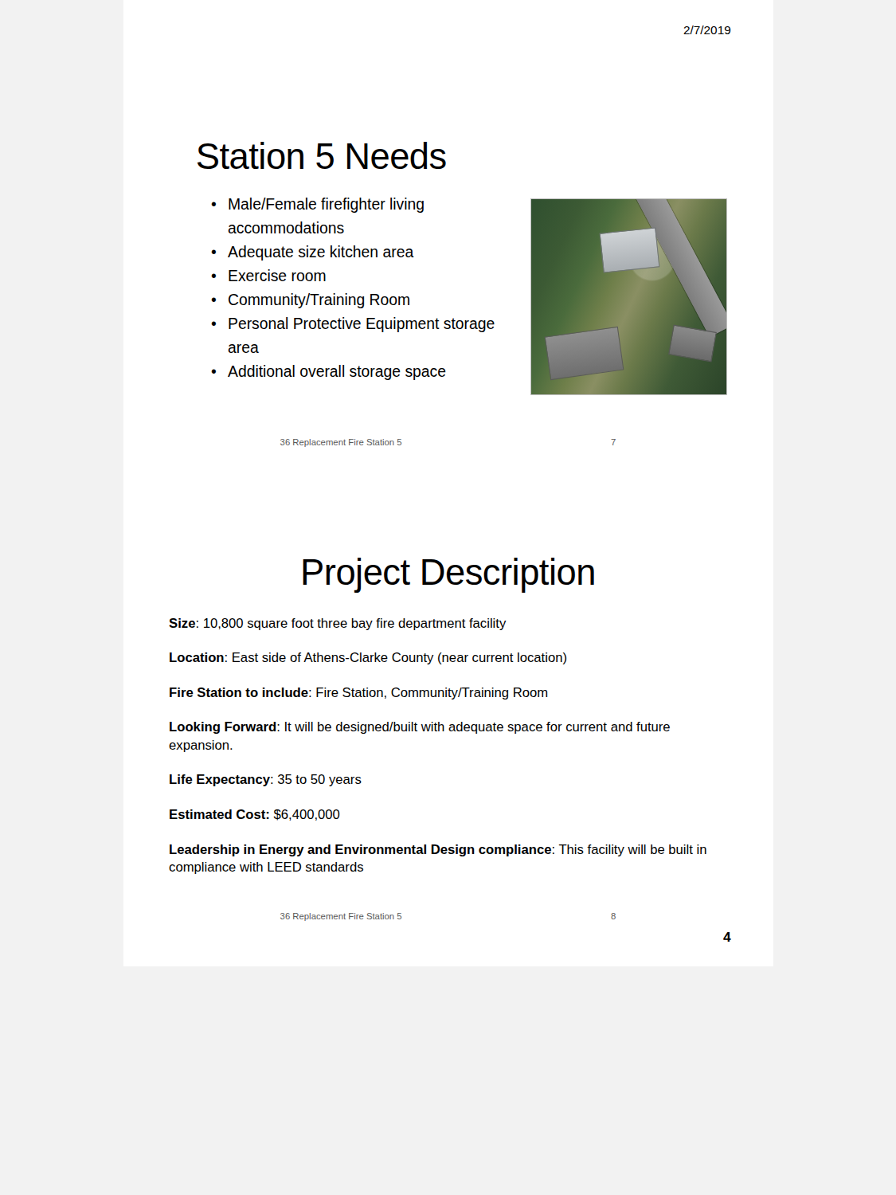2/7/2019
Station 5 Needs
Male/Female firefighter living accommodations
Adequate size kitchen area
Exercise room
Community/Training Room
Personal Protective Equipment storage area
Additional overall storage space
36 Replacement Fire Station 5 7
Project Description
Size: 10,800 square foot three bay fire department facility
Location: East side of Athens-Clarke County (near current location)
Fire Station to include: Fire Station, Community/Training Room
Looking Forward: It will be designed/built with adequate space for current and future expansion.
Life Expectancy: 35 to 50 years
Estimated Cost: $6,400,000
Leadership in Energy and Environmental Design compliance: This facility will be built in compliance with LEED standards
36 Replacement Fire Station 5 8
4